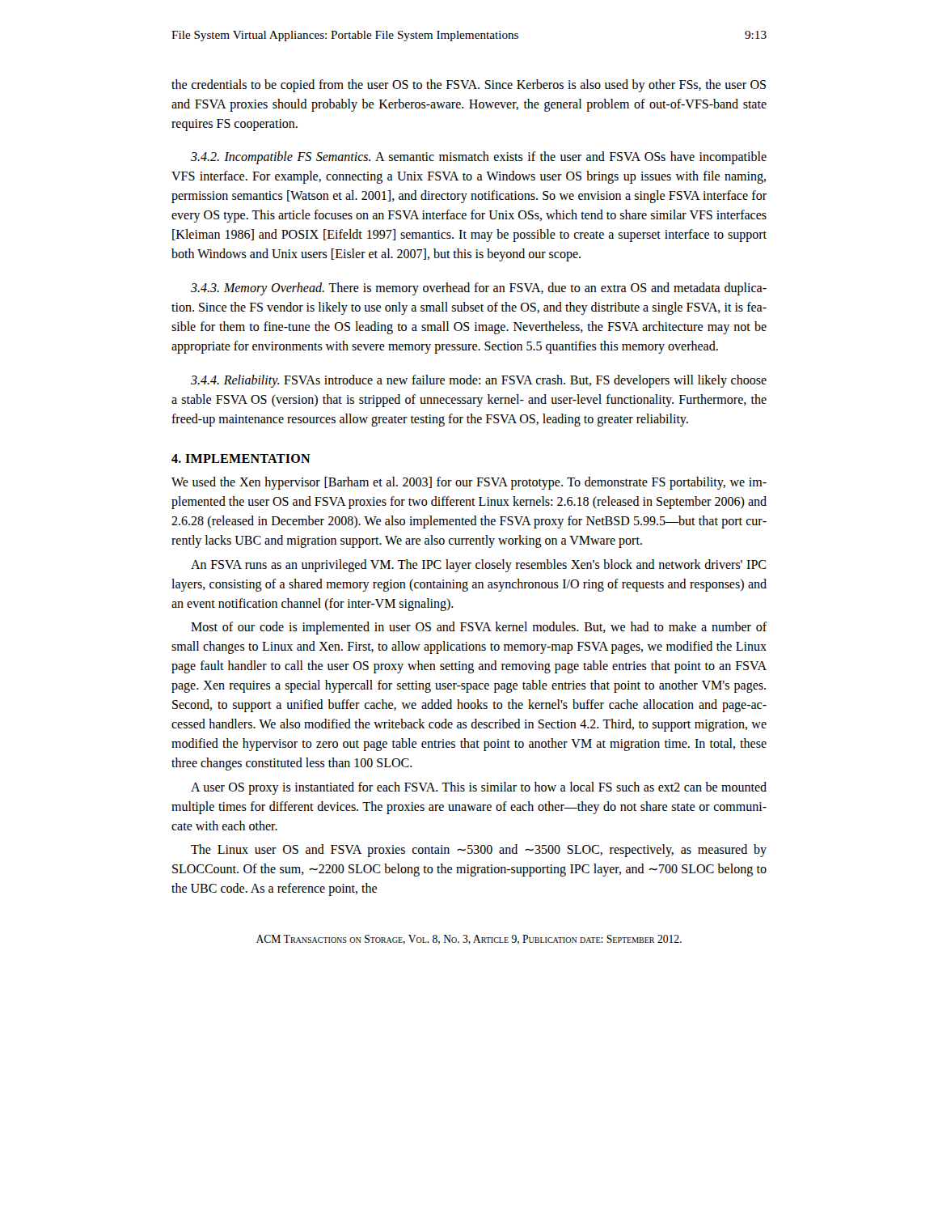File System Virtual Appliances: Portable File System Implementations 9:13
the credentials to be copied from the user OS to the FSVA. Since Kerberos is also used by other FSs, the user OS and FSVA proxies should probably be Kerberos-aware. However, the general problem of out-of-VFS-band state requires FS cooperation.
3.4.2. Incompatible FS Semantics. A semantic mismatch exists if the user and FSVA OSs have incompatible VFS interface. For example, connecting a Unix FSVA to a Windows user OS brings up issues with file naming, permission semantics [Watson et al. 2001], and directory notifications. So we envision a single FSVA interface for every OS type. This article focuses on an FSVA interface for Unix OSs, which tend to share similar VFS interfaces [Kleiman 1986] and POSIX [Eifeldt 1997] semantics. It may be possible to create a superset interface to support both Windows and Unix users [Eisler et al. 2007], but this is beyond our scope.
3.4.3. Memory Overhead. There is memory overhead for an FSVA, due to an extra OS and metadata duplication. Since the FS vendor is likely to use only a small subset of the OS, and they distribute a single FSVA, it is feasible for them to fine-tune the OS leading to a small OS image. Nevertheless, the FSVA architecture may not be appropriate for environments with severe memory pressure. Section 5.5 quantifies this memory overhead.
3.4.4. Reliability. FSVAs introduce a new failure mode: an FSVA crash. But, FS developers will likely choose a stable FSVA OS (version) that is stripped of unnecessary kernel- and user-level functionality. Furthermore, the freed-up maintenance resources allow greater testing for the FSVA OS, leading to greater reliability.
4. Implementation
We used the Xen hypervisor [Barham et al. 2003] for our FSVA prototype. To demonstrate FS portability, we implemented the user OS and FSVA proxies for two different Linux kernels: 2.6.18 (released in September 2006) and 2.6.28 (released in December 2008). We also implemented the FSVA proxy for NetBSD 5.99.5—but that port currently lacks UBC and migration support. We are also currently working on a VMware port.
An FSVA runs as an unprivileged VM. The IPC layer closely resembles Xen's block and network drivers' IPC layers, consisting of a shared memory region (containing an asynchronous I/O ring of requests and responses) and an event notification channel (for inter-VM signaling).
Most of our code is implemented in user OS and FSVA kernel modules. But, we had to make a number of small changes to Linux and Xen. First, to allow applications to memory-map FSVA pages, we modified the Linux page fault handler to call the user OS proxy when setting and removing page table entries that point to an FSVA page. Xen requires a special hypercall for setting user-space page table entries that point to another VM's pages. Second, to support a unified buffer cache, we added hooks to the kernel's buffer cache allocation and page-accessed handlers. We also modified the writeback code as described in Section 4.2. Third, to support migration, we modified the hypervisor to zero out page table entries that point to another VM at migration time. In total, these three changes constituted less than 100 SLOC.
A user OS proxy is instantiated for each FSVA. This is similar to how a local FS such as ext2 can be mounted multiple times for different devices. The proxies are unaware of each other—they do not share state or communicate with each other.
The Linux user OS and FSVA proxies contain ∼5300 and ∼3500 SLOC, respectively, as measured by SLOCCount. Of the sum, ∼2200 SLOC belong to the migration-supporting IPC layer, and ∼700 SLOC belong to the UBC code. As a reference point, the
ACM Transactions on Storage, Vol. 8, No. 3, Article 9, Publication date: September 2012.